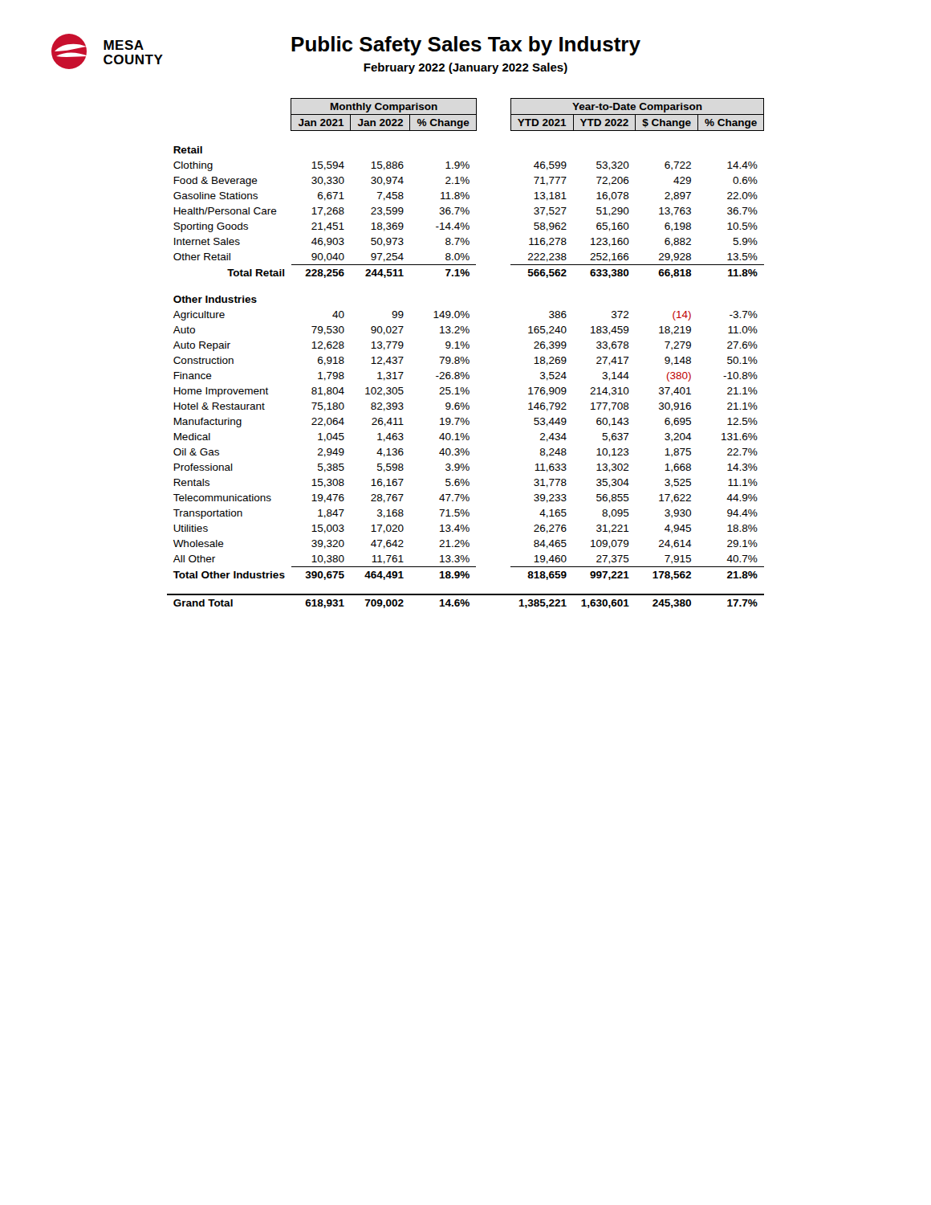MESA
COUNTY
Public Safety Sales Tax by Industry
February 2022 (January 2022 Sales)
| | Monthly Comparison | | Year-to-Date Comparison |
| | Jan 2021 | Jan 2022 | % Change | | YTD 2021 | YTD 2022 | $ Change | % Change |
| Retail | |
| Clothing | 15,594 | 15,886 | 1.9% | | 46,599 | 53,320 | 6,722 | 14.4% |
| Food & Beverage | 30,330 | 30,974 | 2.1% | | 71,777 | 72,206 | 429 | 0.6% |
| Gasoline Stations | 6,671 | 7,458 | 11.8% | | 13,181 | 16,078 | 2,897 | 22.0% |
| Health/Personal Care | 17,268 | 23,599 | 36.7% | | 37,527 | 51,290 | 13,763 | 36.7% |
| Sporting Goods | 21,451 | 18,369 | -14.4% | | 58,962 | 65,160 | 6,198 | 10.5% |
| Internet Sales | 46,903 | 50,973 | 8.7% | | 116,278 | 123,160 | 6,882 | 5.9% |
| Other Retail | 90,040 | 97,254 | 8.0% | | 222,238 | 252,166 | 29,928 | 13.5% |
| Total Retail | 228,256 | 244,511 | 7.1% | | 566,562 | 633,380 | 66,818 | 11.8% |
| Other Industries | |
| Agriculture | 40 | 99 | 149.0% | | 386 | 372 | (14) | -3.7% |
| Auto | 79,530 | 90,027 | 13.2% | | 165,240 | 183,459 | 18,219 | 11.0% |
| Auto Repair | 12,628 | 13,779 | 9.1% | | 26,399 | 33,678 | 7,279 | 27.6% |
| Construction | 6,918 | 12,437 | 79.8% | | 18,269 | 27,417 | 9,148 | 50.1% |
| Finance | 1,798 | 1,317 | -26.8% | | 3,524 | 3,144 | (380) | -10.8% |
| Home Improvement | 81,804 | 102,305 | 25.1% | | 176,909 | 214,310 | 37,401 | 21.1% |
| Hotel & Restaurant | 75,180 | 82,393 | 9.6% | | 146,792 | 177,708 | 30,916 | 21.1% |
| Manufacturing | 22,064 | 26,411 | 19.7% | | 53,449 | 60,143 | 6,695 | 12.5% |
| Medical | 1,045 | 1,463 | 40.1% | | 2,434 | 5,637 | 3,204 | 131.6% |
| Oil & Gas | 2,949 | 4,136 | 40.3% | | 8,248 | 10,123 | 1,875 | 22.7% |
| Professional | 5,385 | 5,598 | 3.9% | | 11,633 | 13,302 | 1,668 | 14.3% |
| Rentals | 15,308 | 16,167 | 5.6% | | 31,778 | 35,304 | 3,525 | 11.1% |
| Telecommunications | 19,476 | 28,767 | 47.7% | | 39,233 | 56,855 | 17,622 | 44.9% |
| Transportation | 1,847 | 3,168 | 71.5% | | 4,165 | 8,095 | 3,930 | 94.4% |
| Utilities | 15,003 | 17,020 | 13.4% | | 26,276 | 31,221 | 4,945 | 18.8% |
| Wholesale | 39,320 | 47,642 | 21.2% | | 84,465 | 109,079 | 24,614 | 29.1% |
| All Other | 10,380 | 11,761 | 13.3% | | 19,460 | 27,375 | 7,915 | 40.7% |
| Total Other Industries | 390,675 | 464,491 | 18.9% | | 818,659 | 997,221 | 178,562 | 21.8% |
| Grand Total | 618,931 | 709,002 | 14.6% | | 1,385,221 | 1,630,601 | 245,380 | 17.7% |